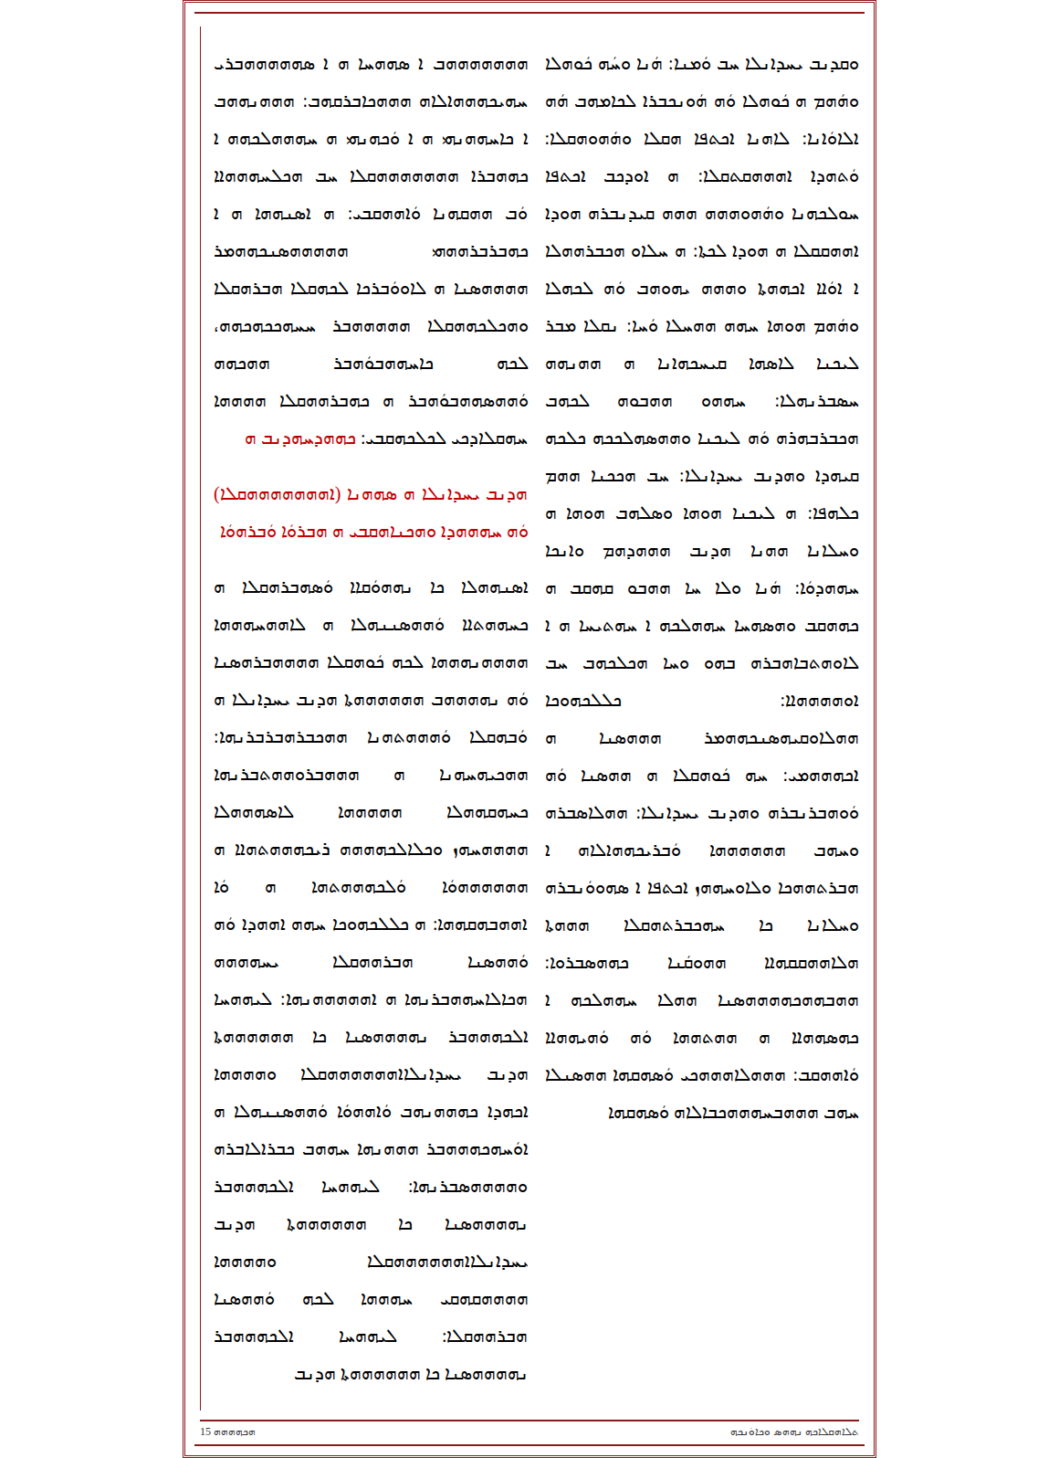ܘܩܕܢܒ ܝܚܕܐܢܠܐ ܚܒ ܘܿܡܢܐ: ܗܿܢܐ ܘܚܿܗ ܟܿܘܗܠܐ ܘܗܿܗܡ ܗ ܟܿܘܗܠܐ ܘܿܗ ܗܿܘܢܟܒܪܐ ܠܟܐܡܗܒ ܗܿܗ ܐܠܐܘܿܐܢܐ: ܠܐܗܢܐ ܐܟܬܦܐ ܗܩܠܐ ܘܗܿܗܘܗܩܠܐ: ܘܿܬܗܕܐ ܐܗܗܗܩܬܩܠܐ: ܗ ܐܘܕܟܒ ܐܟܬܦܐ ܚܘܠܟܗܢܐ ܘܗܿܗܘܗܗܗ ܗܗܗ ܩܝܕܢܒܪܗ ܗܘܕܐ ܐܗܗܩܩܠܐ ܗ ܗܘܕܐ ܠܟܬܐ: ܗ ܚܠܐܘ ܗܟܒܪܗܗܠܐ ܐ ܐܘܿܐܐ ܐܟܗܗܬܐ ܘܗܗܗ ܝܗܘܗܒ ܘܿܗ ܠܟܗܠܐ ܘܗܿܗܡ ܗܘܗܐ ܚܗܗ ܗܗܚܠܐ ܘܿܚܐ: ܢܩܠܐ ܡܒܪ ܠܝܟܢܐ ܠܐܣܗܐ ܩܝܚܟܗܐܢܐ ܗ ܗܗܢܗܗ ܚܣܒܪܢܗܠܐ: ܚܗܗܘ ܗܗܒܘܗ ܠܟܗܒ ܗܟܒܪܒܗܪܗ ܘܿܗ ܠܝܟܢܐ ܘܗܗܣܗܠܟܟܗ ܟܠܟܗ ܩܝܗܕܐ ܘܗܕܢܒ ܝܚܕܐܢܠܐ: ܚܒ ܗܟܟܢܐ ܗܗܡ ܟܠܗܦܐ: ܗ ܠܝܟܢܐ ܗܘܗܐ ܘܣܠܗܒ ܗܘܗܐ ܗ ܘܚܠܐܢܐ ܗܗܢܐ ܗܕܢܒ ܗܗܗܕܗܡ ܘܐܢܟܐ ܚܗܗܕܘܿܐ: ܗܿܢܐ ܘܠܐ ܚܐ ܗܗܒܘ ܩܗܩܒ ܗ ܟܗܗܩܒ ܘܗܣܗܚܐ ܚܗܗܠܟܗ ܐ ܚܗܬܝܚܐ ܗ ܐ ܠܐܘܗܬܒܐܗܒܪܗ ܒܗܘ ܘܚܐ ܗܟܠܟܗܒ ܚܒ ܐܘܗܗܗܗܐܐ: ܟܠܠܟܗܘܟܐ ܗܗܠܐܘܩܝܗܣܢܟܗܗܡܪ ܗܗܗܣܢܐ ܗ ܐܟܗܗܗܡܝ: ܚܗ ܟܿܘܗܩܠܐ ܗ ܗܗܣܢܐ ܘܿܗ ܘܿܘܗܒܪܢܒܪܗ ܘܗܕܢܒ ܝܚܕܐܢܠܐ: ܗܗܠܐܣܒܪܗ ܘܚܗܒ ܗܗܗܗܗܗܐ ܘܿܒܪܝܟܗܗܐܠܐܗ ܐ ܗܒܪܬܗܗܟܐ ܘܠܐܘܚܗܗܙ ܐܟܬܦܐ ܐ ܣܗܘܘܿܢܒܪܗ ܘܚܠܐܢܐ ܟܐ ܚܗܟܒܪܬܗܩܠܐ ܗܗܗܬܐ ܗܠܐܗܗܩܩܗܐܐ ܗܗܘܩܿܢܐ ܟܗܗܣܒܪܘܐ: ܗܗܒܗܗܟܗܗܗܗܣܢܐ ܗܗܠܐ ܚܗܗܠܟܗ ܐ ܟܗܣܗܗܐܐ ܗ ܗܗܬܗܗܐ ܘܿܗ ܘܿܗܝܗܗܐܐ ܘܿܐܗܗܩܒ: ܗܗܗܠܐܗܗܗܟܝ ܘܿܣܗܩܗܐ ܗܗܣܢܠܐ ܚܗܒ ܗܗܗܒܚܗܗܗܟܒܐܠܐܗ ܘܿܣܗܩܗܐ
ܗܗܗܗܗܗܗܒ ܐ ܣܗܗܚܐ ܗ ܐ ܣܗܗܗܗܗܒܪܝ ܚܗܝܟܗܗܗܐܠܐܗ ܗܗܗܟܐܒܪܩܗܒ: ܗܗܗܢܗܗܒ ܐ ܟܐܚܗܗܢܗܝ ܗ ܐ ܘܿܟܗܢܗܝ ܗ ܚܗܗܗܠܟܗܗ ܐ ܟܗܗܒܪܐ ܗܗܗܗܗܗܗܩܠܐ ܚܒ ܗܟܠܚܗܗܗܐܐ ܘܿܒ ܗܗܩܗܢܐ ܘܿܐܗܗܩܒܝ: ܗ ܐܣܢܗܗܐ ܗ ܐ ܟܗܒܪܒܪܗܗܗܝ ܗܗܗܗܗܣܢܟܗܗܡܪ ܗܗܗܗܣܢܐ ܗ ܠܐܘܘܿܒܪܟܐ ܠܟܗܩܠܐ ܗܒܪܗܩܠܐ ܘܗܟܠܟܗܗܩܠܐ ܗܗܗܗܗܒܪ ܚܚܗܟܟܗܟܗܗ، ܠܟܗ ܟܐܚܗܗܒܘܿܗܒܪ ܗܗܟܗܗ ܘܿܗܗܣܗܗܒܘܿܗܒܪ ܗ ܟܗܒܪܗܗܩܠܐ ܗܗܗܗܐ ܚܗܩܠܐܕܟܝ ܠܟܠܟܗܩܒܝ: ܟܗܗܕܚܗܕܢܒ ܗ
ܗܕܢܒ ܝܚܕܐܢܠܐ ܗ ܣܗܗܢܐ (ܐܗܗܗܗܗܗܗܩܠܐ) ܘܿܗ ܚܗܗܗܕܐ ܘܗܟܢܐܗܩܒܝ ܗ ܗܒܪܘܿܐ ܘܿܒܪܗܘܿܐ
ܐܣܢܗܗܠܐ ܟܐ ܢܗܗܘܿܩܐܐ ܘܿܣܗܒܪܗܩܠܐ ܗ ܟܚܗܗܬܐܐ ܘܿܗܗܣܢܢܗܠܐ ܗ ܠܐܗܗܚܗܗܗܐ ܗܗܗܗܢܗܗܗܐ ܠܟܗ ܟܿܘܗܩܠܐ ܗܗܗܗܒܪܗܣܢܐ ܘܿܗ ܢܗܗܗܗܒ ܗܗܗܗܗܗܬܐ ܗܕܢܒ ܝܚܕܐܢܠܐ ܗ ܘܿܒܗܩܠܐ ܘܿܗܗܗܬܗܢܐ ܗܗܟܒܪܗܒܪܒܪܢܗܐ: ܗܗܟܝܗܚܗܢܐ ܗ ܗܗܗܒܪܘܗܗܬܒܪܢܗܐ ܟܚܗܩܗܗܠܐ ܗܗܗܗܗܐ ܠܐܣܗܗܗܠܐ ܗܗܗܗܚܗܙ ܘܟܠܐܠܟܗܗܗܗ ܪܝܟܗܗܗܬܗܐܐ ܗ ܗܗܗܗܗܗܘܿܐ ܘܿܠܟܗܗܗܬܗܐ ܗ ܘܿܐ ܐܗܗܒܗܩܗܗܐ: ܗ ܟܠܠܟܗܘܟܐ ܚܗܗ ܐܗܗܕܐ ܘܿܗ ܘܿܗܗܣܢܐ ܗܒܪܗܗܩܠܐ ܝܚܗܗܗܗ ܗܟܐܠܐܚܗܗܒܪܢܗܐ ܗ ܐܗܗܗܗܗܢܗܐ: ܠܝܗܗܚܐ ܐܠܟܗܗܗܒܪ ܢܗܗܗܗܣܢܐ ܟܐ ܗܗܗܗܗܗܬܐ ܗܕܢܒ ܝܚܕܐܢܠܐܐܗܗܗܗܗܗܩܠܐ ܘܗܗܗܗܐ ܐܟܗܕܐ ܟܗܗܗܢܗܒ ܘܿܐܗܗܘܿܐ ܘܿܗܗܣܢܢܗܠܐ ܗ ܐܘܿܚܗܟܗܗܗܒܪ ܗܗܗܢܗܐ ܚܗܗܒ ܟܒܪܐܠܐܒܪܗ ܘܗܗܗܗܣܒܪܢܗܐ: ܠܝܗܗܚܐ ܐܠܟܗܗܗܒܪ ܢܗܗܗܗܣܢܐ ܟܐ ܗܗܗܗܗܗܬܐ ܗܕܢܒ ܝܚܕܐܢܠܐܐܗܗܗܗܗܗܩܠܐ ܘܗܗܗܗܐ ܗܗܗܗܩܗܩܝ ܚܗܗܗܐ ܠܟܗ ܘܿܗܗܣܢܐ ܗܒܪܗܗܩܠܐ: ܠܝܗܗܚܐ ܐܠܟܗܗܗܒܪ ܢܗܗܗܗܣܢܐ ܟܐ ܗܗܗܗܗܗܬܐ ܗܕܢܒ
ܬܠܐܗܩܠܐܟܗ ܢܗܗܣ ܘܟܐܘܿܢܟܗ 15 ܗܟܗܗܗܗ